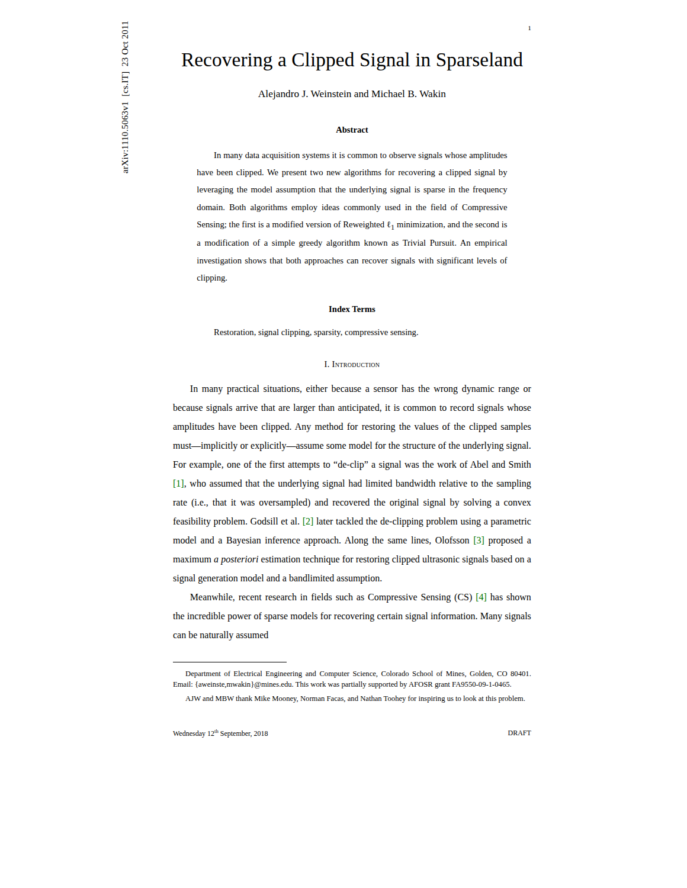1
arXiv:1110.5063v1 [cs.IT] 23 Oct 2011
Recovering a Clipped Signal in Sparseland
Alejandro J. Weinstein and Michael B. Wakin
Abstract
In many data acquisition systems it is common to observe signals whose amplitudes have been clipped. We present two new algorithms for recovering a clipped signal by leveraging the model assumption that the underlying signal is sparse in the frequency domain. Both algorithms employ ideas commonly used in the field of Compressive Sensing; the first is a modified version of Reweighted ℓ1 minimization, and the second is a modification of a simple greedy algorithm known as Trivial Pursuit. An empirical investigation shows that both approaches can recover signals with significant levels of clipping.
Index Terms
Restoration, signal clipping, sparsity, compressive sensing.
I. Introduction
In many practical situations, either because a sensor has the wrong dynamic range or because signals arrive that are larger than anticipated, it is common to record signals whose amplitudes have been clipped. Any method for restoring the values of the clipped samples must—implicitly or explicitly—assume some model for the structure of the underlying signal. For example, one of the first attempts to “de-clip” a signal was the work of Abel and Smith [1], who assumed that the underlying signal had limited bandwidth relative to the sampling rate (i.e., that it was oversampled) and recovered the original signal by solving a convex feasibility problem. Godsill et al. [2] later tackled the de-clipping problem using a parametric model and a Bayesian inference approach. Along the same lines, Olofsson [3] proposed a maximum a posteriori estimation technique for restoring clipped ultrasonic signals based on a signal generation model and a bandlimited assumption.
Meanwhile, recent research in fields such as Compressive Sensing (CS) [4] has shown the incredible power of sparse models for recovering certain signal information. Many signals can be naturally assumed
Department of Electrical Engineering and Computer Science, Colorado School of Mines, Golden, CO 80401. Email: {aweinste,mwakin}@mines.edu. This work was partially supported by AFOSR grant FA9550-09-1-0465.
AJW and MBW thank Mike Mooney, Norman Facas, and Nathan Toohey for inspiring us to look at this problem.
Wednesday 12th September, 2018 DRAFT